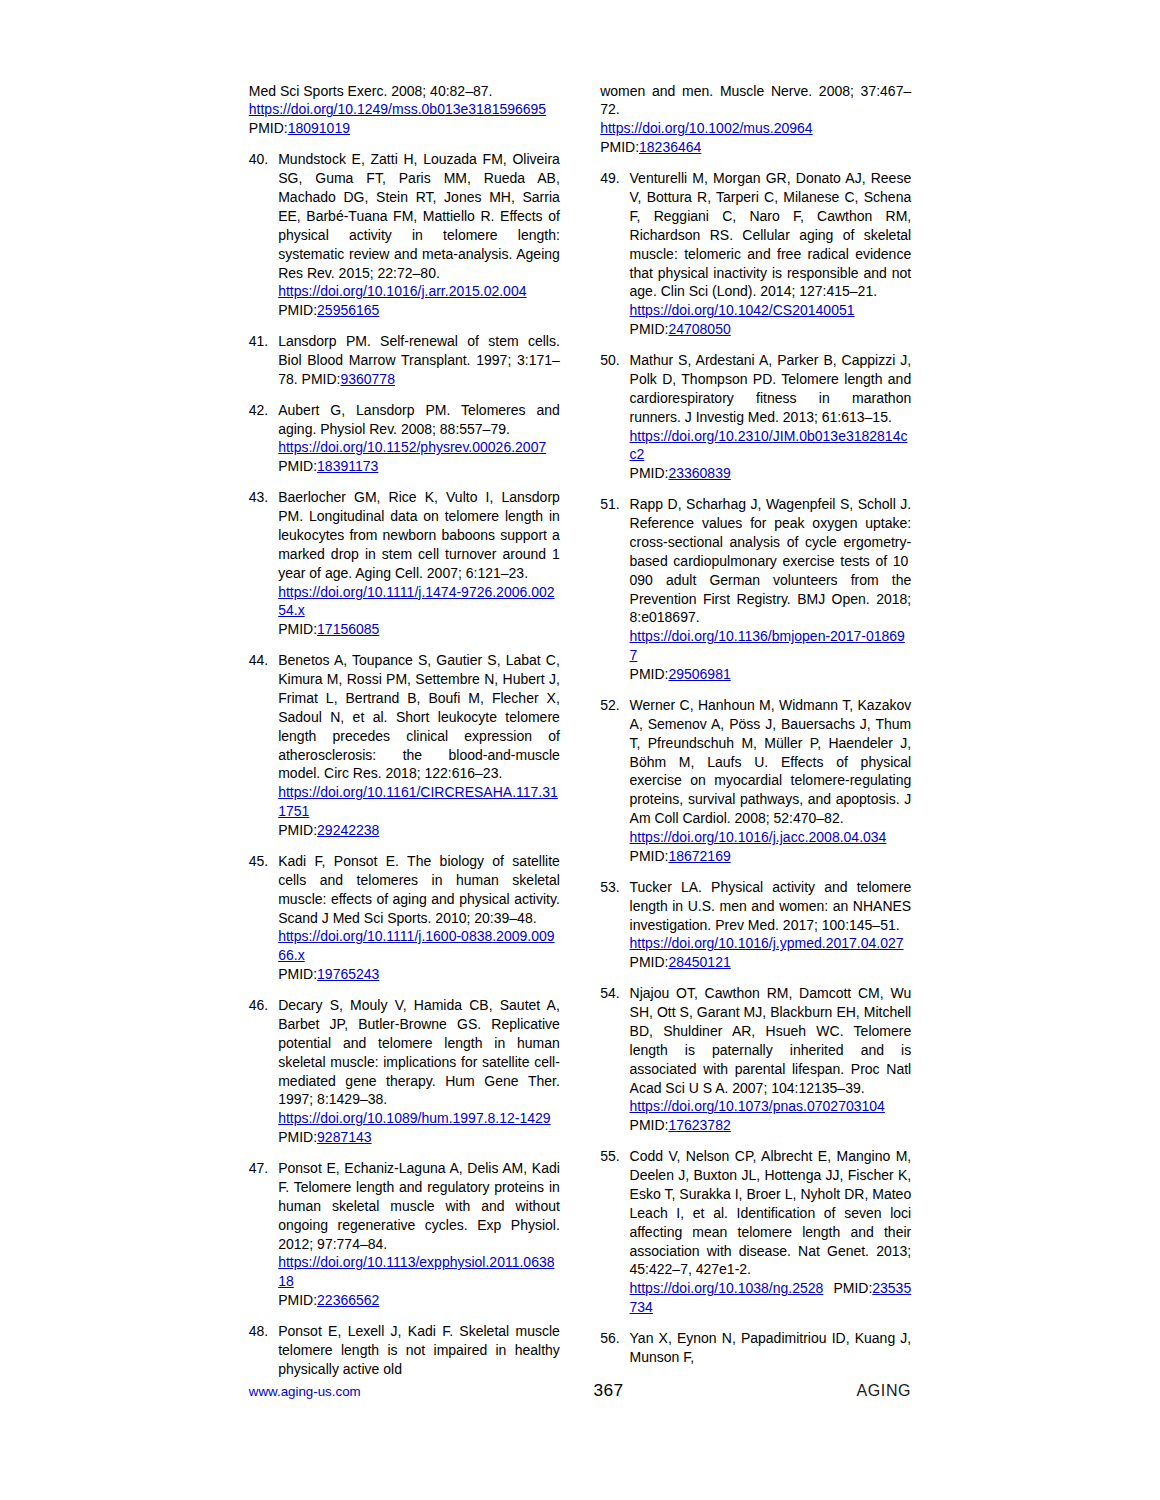Med Sci Sports Exerc. 2008; 40:82–87.
https://doi.org/10.1249/mss.0b013e3181596695
PMID:18091019
40. Mundstock E, Zatti H, Louzada FM, Oliveira SG, Guma FT, Paris MM, Rueda AB, Machado DG, Stein RT, Jones MH, Sarria EE, Barbé-Tuana FM, Mattiello R. Effects of physical activity in telomere length: systematic review and meta-analysis. Ageing Res Rev. 2015; 22:72–80.
https://doi.org/10.1016/j.arr.2015.02.004
PMID:25956165
41. Lansdorp PM. Self-renewal of stem cells. Biol Blood Marrow Transplant. 1997; 3:171–78. PMID:9360778
42. Aubert G, Lansdorp PM. Telomeres and aging. Physiol Rev. 2008; 88:557–79.
https://doi.org/10.1152/physrev.00026.2007
PMID:18391173
43. Baerlocher GM, Rice K, Vulto I, Lansdorp PM. Longitudinal data on telomere length in leukocytes from newborn baboons support a marked drop in stem cell turnover around 1 year of age. Aging Cell. 2007; 6:121–23.
https://doi.org/10.1111/j.1474-9726.2006.00254.x
PMID:17156085
44. Benetos A, Toupance S, Gautier S, Labat C, Kimura M, Rossi PM, Settembre N, Hubert J, Frimat L, Bertrand B, Boufi M, Flecher X, Sadoul N, et al. Short leukocyte telomere length precedes clinical expression of atherosclerosis: the blood-and-muscle model. Circ Res. 2018; 122:616–23.
https://doi.org/10.1161/CIRCRESAHA.117.311751
PMID:29242238
45. Kadi F, Ponsot E. The biology of satellite cells and telomeres in human skeletal muscle: effects of aging and physical activity. Scand J Med Sci Sports. 2010; 20:39–48.
https://doi.org/10.1111/j.1600-0838.2009.00966.x
PMID:19765243
46. Decary S, Mouly V, Hamida CB, Sautet A, Barbet JP, Butler-Browne GS. Replicative potential and telomere length in human skeletal muscle: implications for satellite cell-mediated gene therapy. Hum Gene Ther. 1997; 8:1429–38.
https://doi.org/10.1089/hum.1997.8.12-1429
PMID:9287143
47. Ponsot E, Echaniz-Laguna A, Delis AM, Kadi F. Telomere length and regulatory proteins in human skeletal muscle with and without ongoing regenerative cycles. Exp Physiol. 2012; 97:774–84.
https://doi.org/10.1113/expphysiol.2011.063818
PMID:22366562
48. Ponsot E, Lexell J, Kadi F. Skeletal muscle telomere length is not impaired in healthy physically active old
women and men. Muscle Nerve. 2008; 37:467–72.
https://doi.org/10.1002/mus.20964
PMID:18236464
49. Venturelli M, Morgan GR, Donato AJ, Reese V, Bottura R, Tarperi C, Milanese C, Schena F, Reggiani C, Naro F, Cawthon RM, Richardson RS. Cellular aging of skeletal muscle: telomeric and free radical evidence that physical inactivity is responsible and not age. Clin Sci (Lond). 2014; 127:415–21.
https://doi.org/10.1042/CS20140051
PMID:24708050
50. Mathur S, Ardestani A, Parker B, Cappizzi J, Polk D, Thompson PD. Telomere length and cardiorespiratory fitness in marathon runners. J Investig Med. 2013; 61:613–15.
https://doi.org/10.2310/JIM.0b013e3182814cc2
PMID:23360839
51. Rapp D, Scharhag J, Wagenpfeil S, Scholl J. Reference values for peak oxygen uptake: cross-sectional analysis of cycle ergometry-based cardiopulmonary exercise tests of 10 090 adult German volunteers from the Prevention First Registry. BMJ Open. 2018; 8:e018697.
https://doi.org/10.1136/bmjopen-2017-018697
PMID:29506981
52. Werner C, Hanhoun M, Widmann T, Kazakov A, Semenov A, Pöss J, Bauersachs J, Thum T, Pfreundschuh M, Müller P, Haendeler J, Böhm M, Laufs U. Effects of physical exercise on myocardial telomere-regulating proteins, survival pathways, and apoptosis. J Am Coll Cardiol. 2008; 52:470–82.
https://doi.org/10.1016/j.jacc.2008.04.034
PMID:18672169
53. Tucker LA. Physical activity and telomere length in U.S. men and women: an NHANES investigation. Prev Med. 2017; 100:145–51.
https://doi.org/10.1016/j.ypmed.2017.04.027
PMID:28450121
54. Njajou OT, Cawthon RM, Damcott CM, Wu SH, Ott S, Garant MJ, Blackburn EH, Mitchell BD, Shuldiner AR, Hsueh WC. Telomere length is paternally inherited and is associated with parental lifespan. Proc Natl Acad Sci U S A. 2007; 104:12135–39.
https://doi.org/10.1073/pnas.0702703104
PMID:17623782
55. Codd V, Nelson CP, Albrecht E, Mangino M, Deelen J, Buxton JL, Hottenga JJ, Fischer K, Esko T, Surakka I, Broer L, Nyholt DR, Mateo Leach I, et al. Identification of seven loci affecting mean telomere length and their association with disease. Nat Genet. 2013; 45:422–7, 427e1-2.
https://doi.org/10.1038/ng.2528 PMID:23535734
56. Yan X, Eynon N, Papadimitriou ID, Kuang J, Munson F,
www.aging-us.com 367 AGING